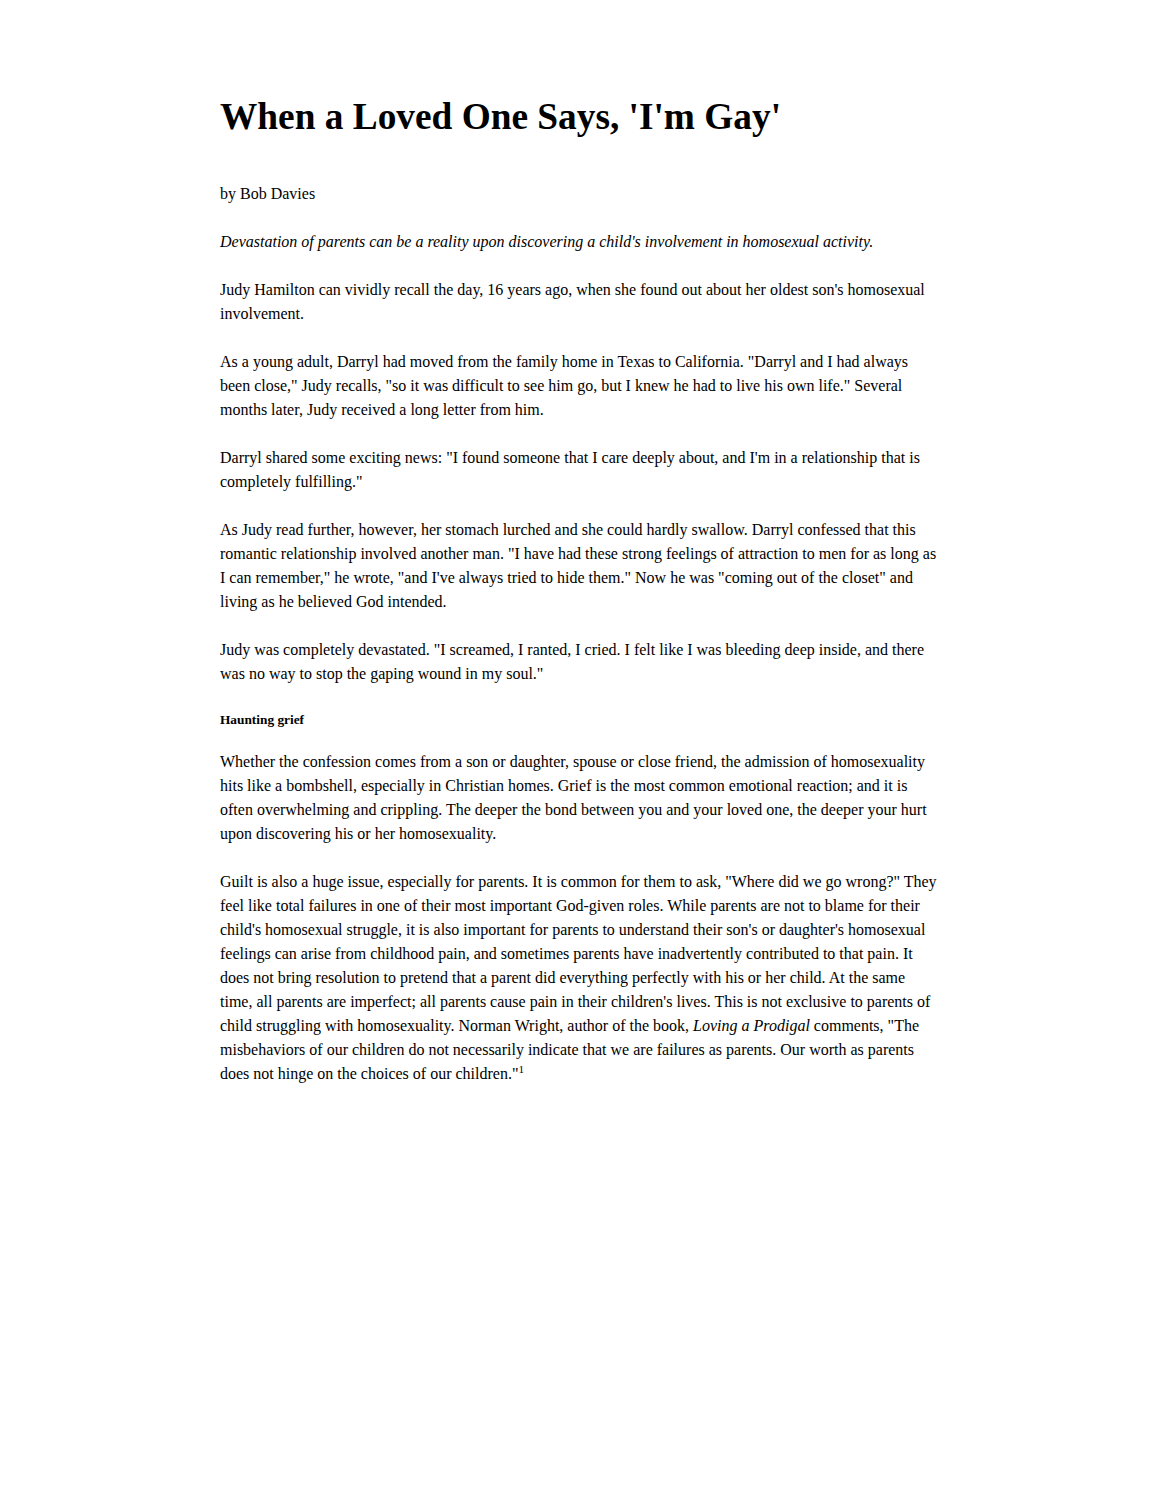When a Loved One Says, 'I'm Gay'
by Bob Davies
Devastation of parents can be a reality upon discovering a child's involvement in homosexual activity.
Judy Hamilton can vividly recall the day, 16 years ago, when she found out about her oldest son's homosexual involvement.
As a young adult, Darryl had moved from the family home in Texas to California. "Darryl and I had always been close," Judy recalls, "so it was difficult to see him go, but I knew he had to live his own life." Several months later, Judy received a long letter from him.
Darryl shared some exciting news: "I found someone that I care deeply about, and I'm in a relationship that is completely fulfilling."
As Judy read further, however, her stomach lurched and she could hardly swallow. Darryl confessed that this romantic relationship involved another man. "I have had these strong feelings of attraction to men for as long as I can remember," he wrote, "and I've always tried to hide them." Now he was "coming out of the closet" and living as he believed God intended.
Judy was completely devastated. "I screamed, I ranted, I cried. I felt like I was bleeding deep inside, and there was no way to stop the gaping wound in my soul."
Haunting grief
Whether the confession comes from a son or daughter, spouse or close friend, the admission of homosexuality hits like a bombshell, especially in Christian homes. Grief is the most common emotional reaction; and it is often overwhelming and crippling. The deeper the bond between you and your loved one, the deeper your hurt upon discovering his or her homosexuality.
Guilt is also a huge issue, especially for parents. It is common for them to ask, "Where did we go wrong?" They feel like total failures in one of their most important God-given roles. While parents are not to blame for their child's homosexual struggle, it is also important for parents to understand their son's or daughter's homosexual feelings can arise from childhood pain, and sometimes parents have inadvertently contributed to that pain. It does not bring resolution to pretend that a parent did everything perfectly with his or her child. At the same time, all parents are imperfect; all parents cause pain in their children's lives. This is not exclusive to parents of child struggling with homosexuality. Norman Wright, author of the book, Loving a Prodigal comments, "The misbehaviors of our children do not necessarily indicate that we are failures as parents. Our worth as parents does not hinge on the choices of our children."1